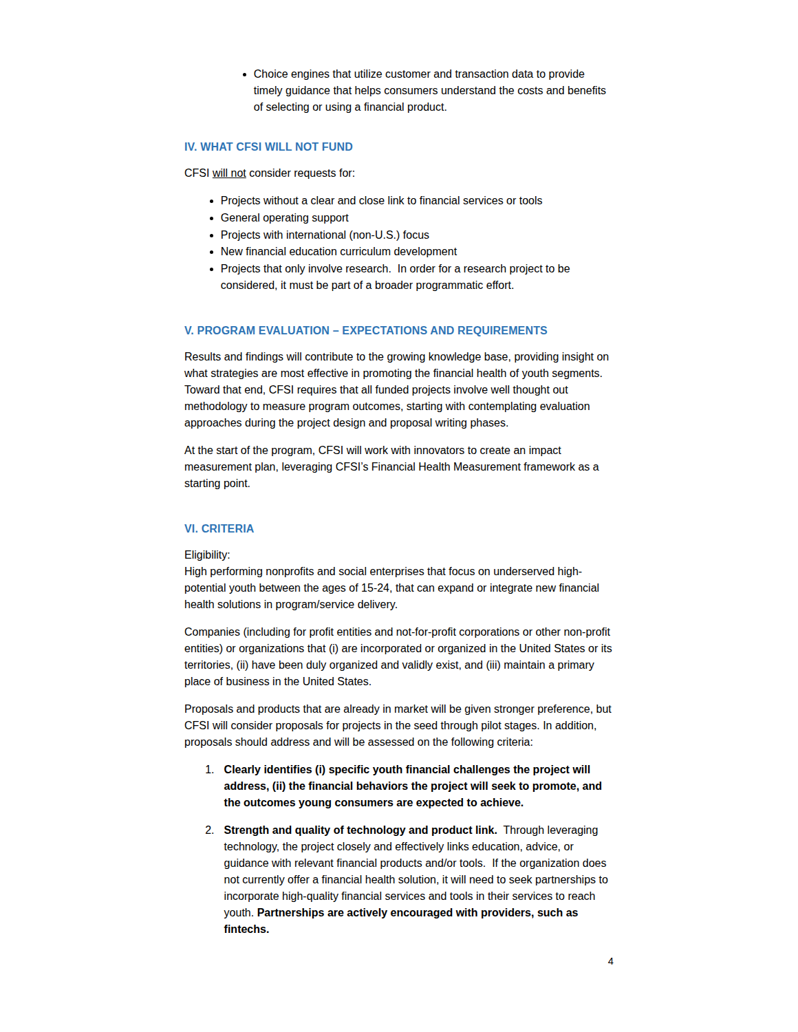Choice engines that utilize customer and transaction data to provide timely guidance that helps consumers understand the costs and benefits of selecting or using a financial product.
IV. WHAT CFSI WILL NOT FUND
CFSI will not consider requests for:
Projects without a clear and close link to financial services or tools
General operating support
Projects with international (non-U.S.) focus
New financial education curriculum development
Projects that only involve research. In order for a research project to be considered, it must be part of a broader programmatic effort.
V. PROGRAM EVALUATION – EXPECTATIONS AND REQUIREMENTS
Results and findings will contribute to the growing knowledge base, providing insight on what strategies are most effective in promoting the financial health of youth segments. Toward that end, CFSI requires that all funded projects involve well thought out methodology to measure program outcomes, starting with contemplating evaluation approaches during the project design and proposal writing phases.
At the start of the program, CFSI will work with innovators to create an impact measurement plan, leveraging CFSI’s Financial Health Measurement framework as a starting point.
VI. CRITERIA
Eligibility:
High performing nonprofits and social enterprises that focus on underserved high-potential youth between the ages of 15-24, that can expand or integrate new financial health solutions in program/service delivery.
Companies (including for profit entities and not-for-profit corporations or other non-profit entities) or organizations that (i) are incorporated or organized in the United States or its territories, (ii) have been duly organized and validly exist, and (iii) maintain a primary place of business in the United States.
Proposals and products that are already in market will be given stronger preference, but CFSI will consider proposals for projects in the seed through pilot stages. In addition, proposals should address and will be assessed on the following criteria:
Clearly identifies (i) specific youth financial challenges the project will address, (ii) the financial behaviors the project will seek to promote, and the outcomes young consumers are expected to achieve.
Strength and quality of technology and product link. Through leveraging technology, the project closely and effectively links education, advice, or guidance with relevant financial products and/or tools. If the organization does not currently offer a financial health solution, it will need to seek partnerships to incorporate high-quality financial services and tools in their services to reach youth. Partnerships are actively encouraged with providers, such as fintechs.
4